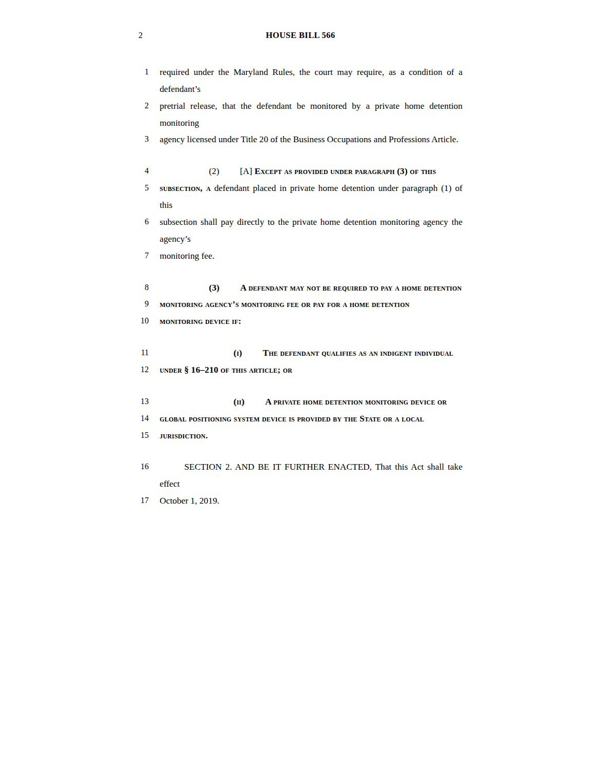2
HOUSE BILL 566
1
required under the Maryland Rules, the court may require, as a condition of a defendant’s
2
pretrial release, that the defendant be monitored by a private home detention monitoring
3
agency licensed under Title 20 of the Business Occupations and Professions Article.
4
(2) [A] Except as provided under paragraph (3) of this
5
subsection, a defendant placed in private home detention under paragraph (1) of this
6
subsection shall pay directly to the private home detention monitoring agency the agency’s
7
monitoring fee.
8
(3) A defendant may not be required to pay a home detention
9
monitoring agency’s monitoring fee or pay for a home detention
10
monitoring device if:
11
(i) The defendant qualifies as an indigent individual
12
under § 16–210 of this article; or
13
(ii) A private home detention monitoring device or
14
global positioning system device is provided by the State or a local
15
jurisdiction.
16
SECTION 2. AND BE IT FURTHER ENACTED, That this Act shall take effect
17
October 1, 2019.